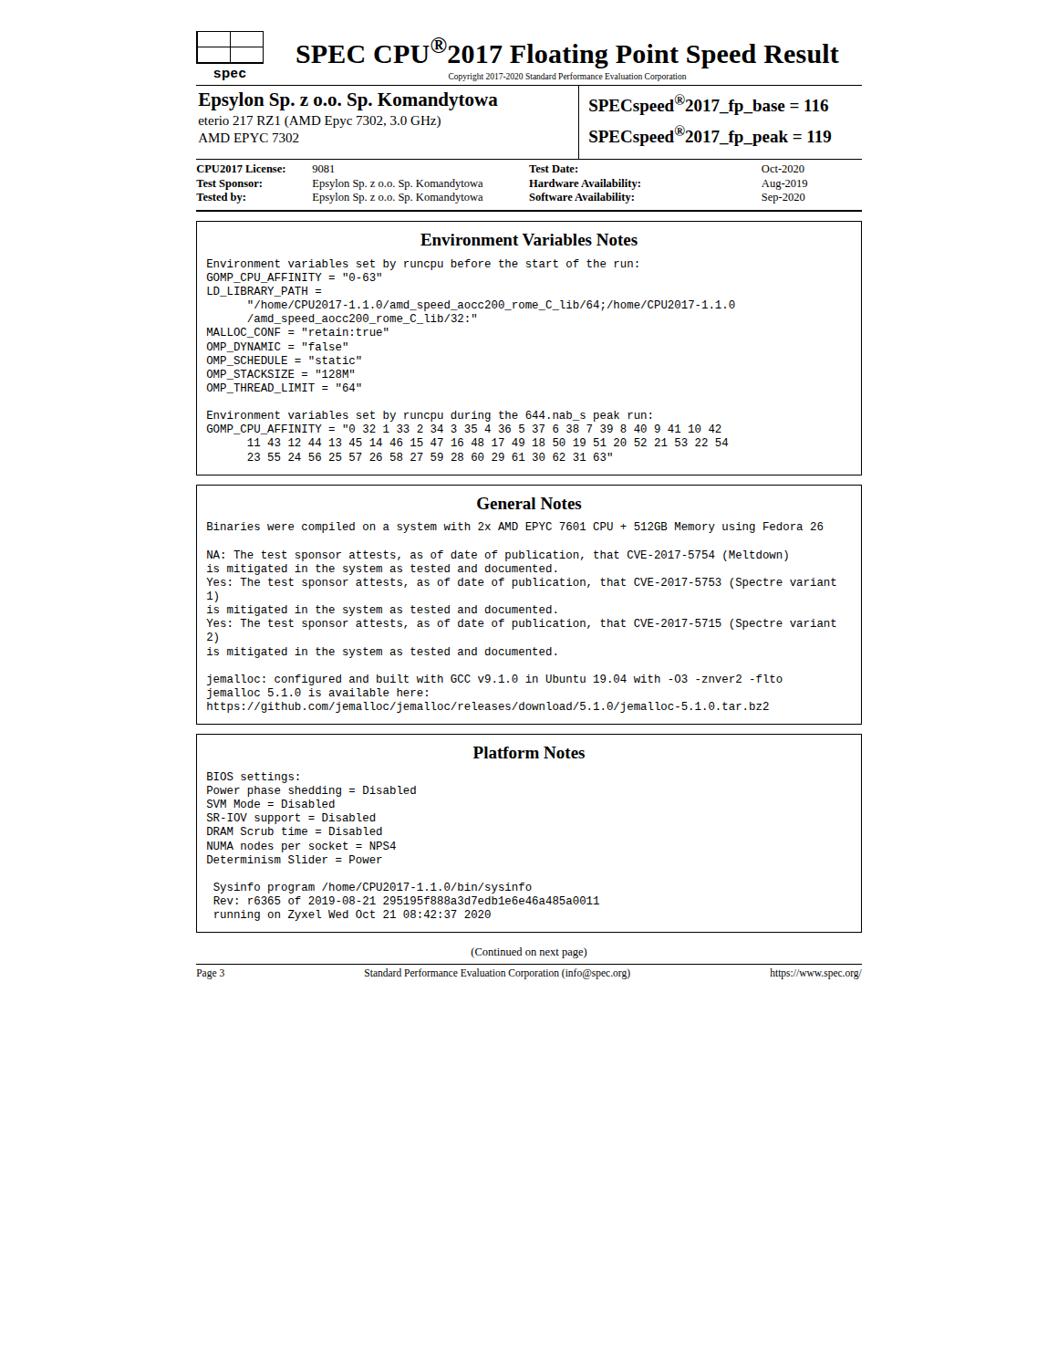spec
SPEC CPU®2017 Floating Point Speed Result
Copyright 2017-2020 Standard Performance Evaluation Corporation
Epsylon Sp. z o.o. Sp. Komandytowa
eterio 217 RZ1 (AMD Epyc 7302, 3.0 GHz)
AMD EPYC 7302
SPECspeed®2017_fp_base = 116
SPECspeed®2017_fp_peak = 119
| CPU2017 License: | 9081 |
| Test Sponsor: | Epsylon Sp. z o.o. Sp. Komandytowa |
| Tested by: | Epsylon Sp. z o.o. Sp. Komandytowa |
| Test Date: | Oct-2020 |
| Hardware Availability: | Aug-2019 |
| Software Availability: | Sep-2020 |
Environment Variables Notes
Environment variables set by runcpu before the start of the run:
GOMP_CPU_AFFINITY = "0-63"
LD_LIBRARY_PATH =
      "/home/CPU2017-1.1.0/amd_speed_aocc200_rome_C_lib/64;/home/CPU2017-1.1.0
      /amd_speed_aocc200_rome_C_lib/32:"
MALLOC_CONF = "retain:true"
OMP_DYNAMIC = "false"
OMP_SCHEDULE = "static"
OMP_STACKSIZE = "128M"
OMP_THREAD_LIMIT = "64"

Environment variables set by runcpu during the 644.nab_s peak run:
GOMP_CPU_AFFINITY = "0 32 1 33 2 34 3 35 4 36 5 37 6 38 7 39 8 40 9 41 10 42
      11 43 12 44 13 45 14 46 15 47 16 48 17 49 18 50 19 51 20 52 21 53 22 54
      23 55 24 56 25 57 26 58 27 59 28 60 29 61 30 62 31 63"
General Notes
Binaries were compiled on a system with 2x AMD EPYC 7601 CPU + 512GB Memory using Fedora 26

NA: The test sponsor attests, as of date of publication, that CVE-2017-5754 (Meltdown)
is mitigated in the system as tested and documented.
Yes: The test sponsor attests, as of date of publication, that CVE-2017-5753 (Spectre variant 1)
is mitigated in the system as tested and documented.
Yes: The test sponsor attests, as of date of publication, that CVE-2017-5715 (Spectre variant 2)
is mitigated in the system as tested and documented.

jemalloc: configured and built with GCC v9.1.0 in Ubuntu 19.04 with -O3 -znver2 -flto
jemalloc 5.1.0 is available here:
https://github.com/jemalloc/jemalloc/releases/download/5.1.0/jemalloc-5.1.0.tar.bz2
Platform Notes
BIOS settings:
Power phase shedding = Disabled
SVM Mode = Disabled
SR-IOV support = Disabled
DRAM Scrub time = Disabled
NUMA nodes per socket = NPS4
Determinism Slider = Power

 Sysinfo program /home/CPU2017-1.1.0/bin/sysinfo
 Rev: r6365 of 2019-08-21 295195f888a3d7edb1e6e46a485a0011
 running on Zyxel Wed Oct 21 08:42:37 2020
(Continued on next page)
Page 3
Standard Performance Evaluation Corporation (info@spec.org)
https://www.spec.org/